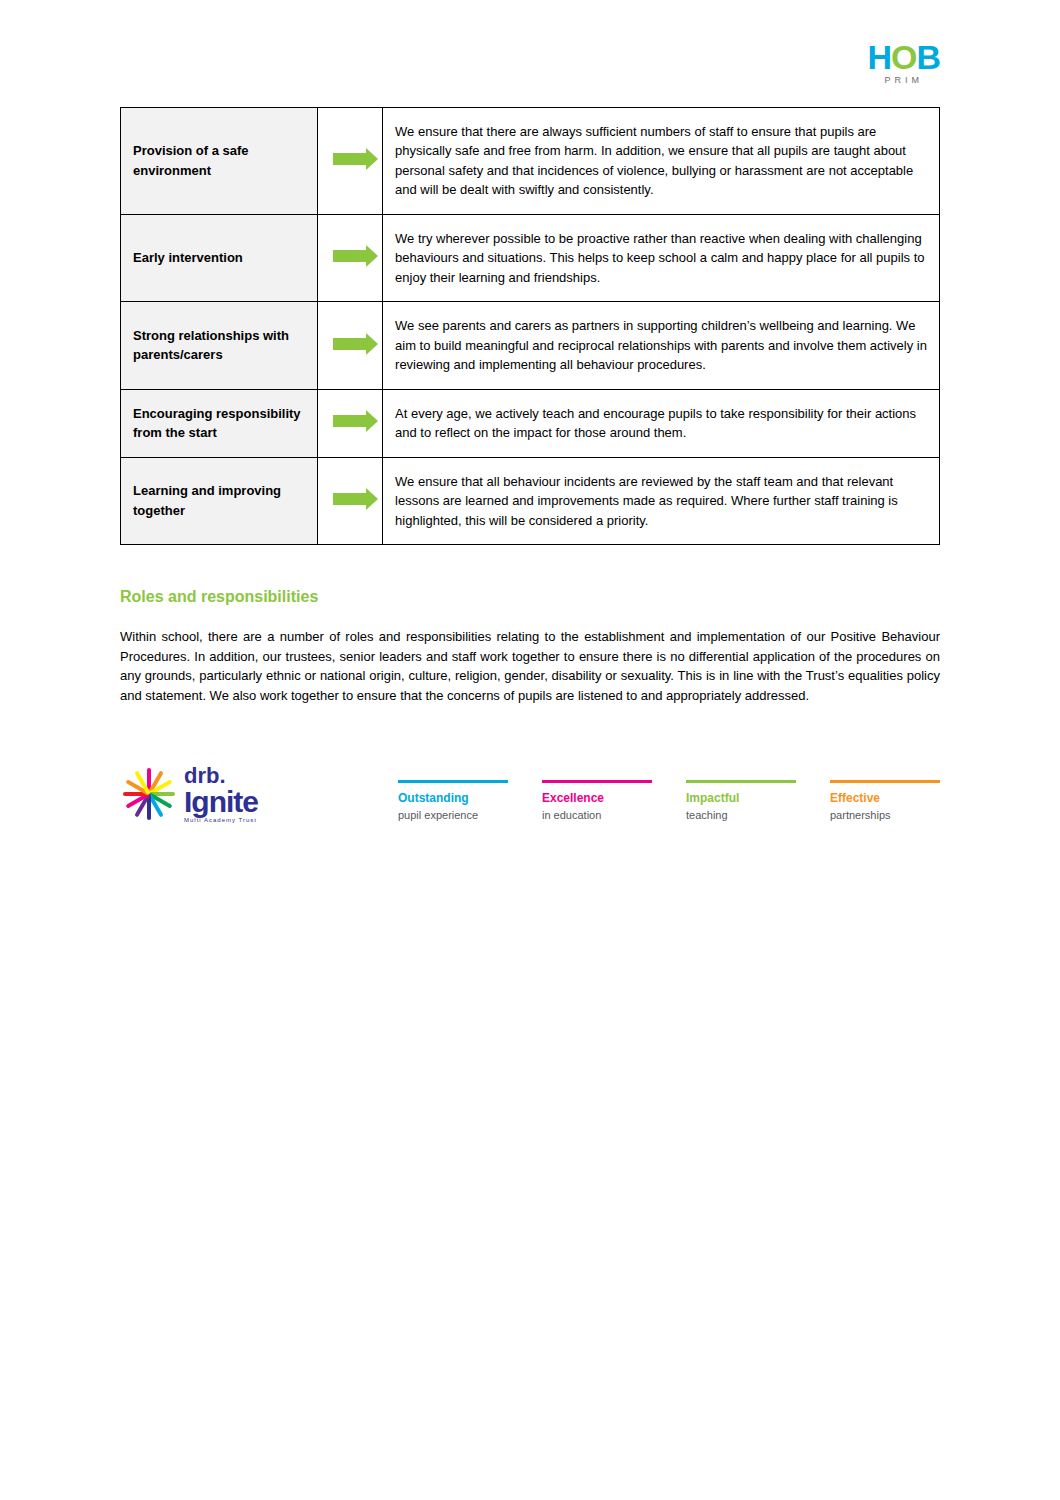HOB
PRIM
| Provision of a safe environment | | We ensure that there are always sufficient numbers of staff to ensure that pupils are physically safe and free from harm. In addition, we ensure that all pupils are taught about personal safety and that incidences of violence, bullying or harassment are not acceptable and will be dealt with swiftly and consistently. |
| Early intervention | | We try wherever possible to be proactive rather than reactive when dealing with challenging behaviours and situations. This helps to keep school a calm and happy place for all pupils to enjoy their learning and friendships. |
| Strong relationships with parents/carers | | We see parents and carers as partners in supporting children’s wellbeing and learning. We aim to build meaningful and reciprocal relationships with parents and involve them actively in reviewing and implementing all behaviour procedures. |
| Encouraging responsibility from the start | | At every age, we actively teach and encourage pupils to take responsibility for their actions and to reflect on the impact for those around them. |
| Learning and improving together | | We ensure that all behaviour incidents are reviewed by the staff team and that relevant lessons are learned and improvements made as required. Where further staff training is highlighted, this will be considered a priority. |
Roles and responsibilities
Within school, there are a number of roles and responsibilities relating to the establishment and implementation of our Positive Behaviour Procedures. In addition, our trustees, senior leaders and staff work together to ensure there is no differential application of the procedures on any grounds, particularly ethnic or national origin, culture, religion, gender, disability or sexuality. This is in line with the Trust’s equalities policy and statement. We also work together to ensure that the concerns of pupils are listened to and appropriately addressed.
drb.
Ignite
Multi Academy Trust
Outstanding
pupil experience
Excellence
in education
Impactful
teaching
Effective
partnerships